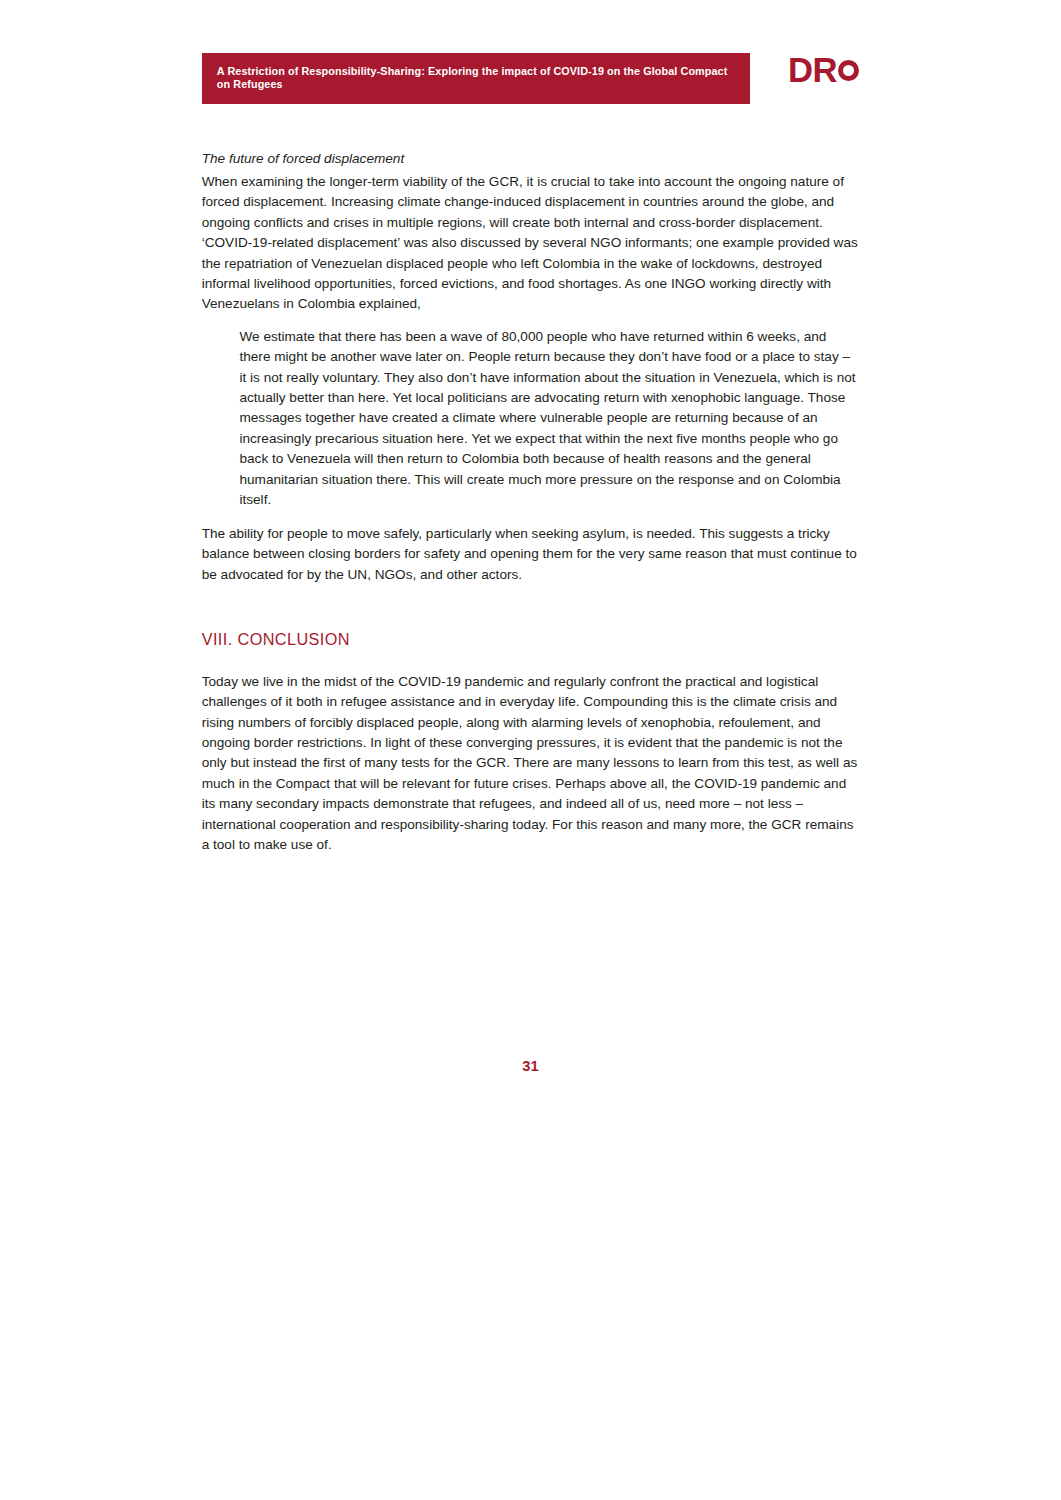A Restriction of Responsibility-Sharing: Exploring the impact of COVID-19 on the Global Compact on Refugees
DR
The future of forced displacement
When examining the longer-term viability of the GCR, it is crucial to take into account the ongoing nature of forced displacement. Increasing climate change-induced displacement in countries around the globe, and ongoing conflicts and crises in multiple regions, will create both internal and cross-border displacement. ‘COVID-19-related displacement’ was also discussed by several NGO informants; one example provided was the repatriation of Venezuelan displaced people who left Colombia in the wake of lockdowns, destroyed informal livelihood opportunities, forced evictions, and food shortages. As one INGO working directly with Venezuelans in Colombia explained,
We estimate that there has been a wave of 80,000 people who have returned within 6 weeks, and there might be another wave later on. People return because they don’t have food or a place to stay – it is not really voluntary. They also don’t have information about the situation in Venezuela, which is not actually better than here. Yet local politicians are advocating return with xenophobic language. Those messages together have created a climate where vulnerable people are returning because of an increasingly precarious situation here. Yet we expect that within the next five months people who go back to Venezuela will then return to Colombia both because of health reasons and the general humanitarian situation there. This will create much more pressure on the response and on Colombia itself.
The ability for people to move safely, particularly when seeking asylum, is needed. This suggests a tricky balance between closing borders for safety and opening them for the very same reason that must continue to be advocated for by the UN, NGOs, and other actors.
VIII. CONCLUSION
Today we live in the midst of the COVID-19 pandemic and regularly confront the practical and logistical challenges of it both in refugee assistance and in everyday life. Compounding this is the climate crisis and rising numbers of forcibly displaced people, along with alarming levels of xenophobia, refoulement, and ongoing border restrictions. In light of these converging pressures, it is evident that the pandemic is not the only but instead the first of many tests for the GCR. There are many lessons to learn from this test, as well as much in the Compact that will be relevant for future crises. Perhaps above all, the COVID-19 pandemic and its many secondary impacts demonstrate that refugees, and indeed all of us, need more – not less – international cooperation and responsibility-sharing today. For this reason and many more, the GCR remains a tool to make use of.
31